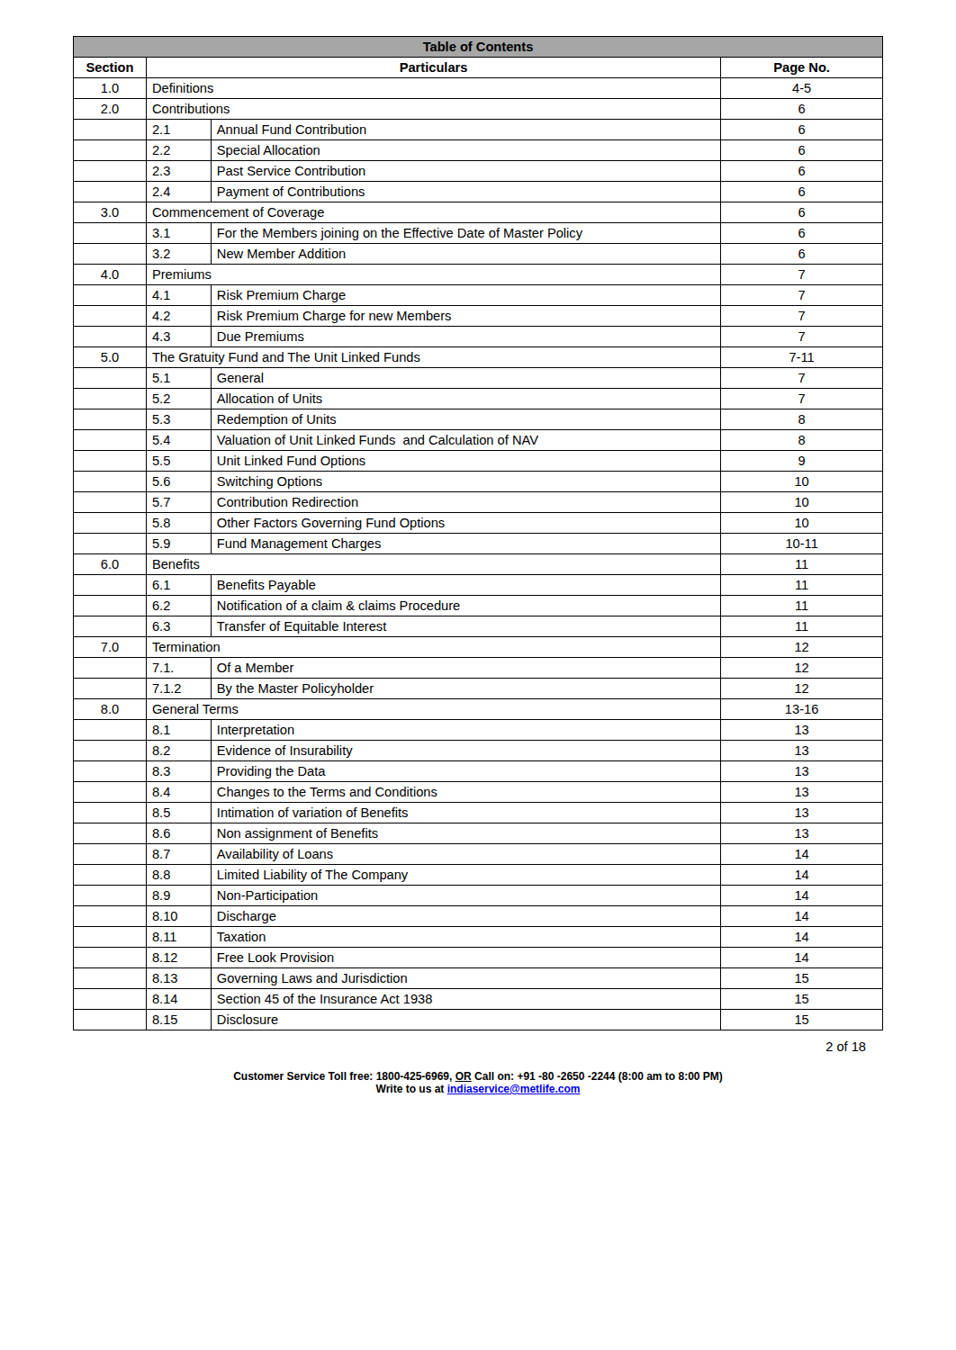| Table of Contents |
| --- |
| Section | Particulars | Page No. |
| 1.0 | Definitions | 4-5 |
| 2.0 | Contributions | 6 |
| | 2.1 | Annual Fund Contribution | 6 |
| | 2.2 | Special Allocation | 6 |
| | 2.3 | Past Service Contribution | 6 |
| | 2.4 | Payment of Contributions | 6 |
| 3.0 | Commencement of Coverage | 6 |
| | 3.1 | For the Members joining on the Effective Date of Master Policy | 6 |
| | 3.2 | New Member Addition | 6 |
| 4.0 | Premiums | 7 |
| | 4.1 | Risk Premium Charge | 7 |
| | 4.2 | Risk Premium Charge for new Members | 7 |
| | 4.3 | Due Premiums | 7 |
| 5.0 | The Gratuity Fund and The Unit Linked Funds | 7-11 |
| | 5.1 | General | 7 |
| | 5.2 | Allocation of Units | 7 |
| | 5.3 | Redemption of Units | 8 |
| | 5.4 | Valuation of Unit Linked Funds and Calculation of NAV | 8 |
| | 5.5 | Unit Linked Fund Options | 9 |
| | 5.6 | Switching Options | 10 |
| | 5.7 | Contribution Redirection | 10 |
| | 5.8 | Other Factors Governing Fund Options | 10 |
| | 5.9 | Fund Management Charges | 10-11 |
| 6.0 | Benefits | 11 |
| | 6.1 | Benefits Payable | 11 |
| | 6.2 | Notification of a claim & claims Procedure | 11 |
| | 6.3 | Transfer of Equitable Interest | 11 |
| 7.0 | Termination | 12 |
| | 7.1. | Of a Member | 12 |
| | 7.1.2 | By the Master Policyholder | 12 |
| 8.0 | General Terms | 13-16 |
| | 8.1 | Interpretation | 13 |
| | 8.2 | Evidence of Insurability | 13 |
| | 8.3 | Providing the Data | 13 |
| | 8.4 | Changes to the Terms and Conditions | 13 |
| | 8.5 | Intimation of variation of Benefits | 13 |
| | 8.6 | Non assignment of Benefits | 13 |
| | 8.7 | Availability of Loans | 14 |
| | 8.8 | Limited Liability of The Company | 14 |
| | 8.9 | Non-Participation | 14 |
| | 8.10 | Discharge | 14 |
| | 8.11 | Taxation | 14 |
| | 8.12 | Free Look Provision | 14 |
| | 8.13 | Governing Laws and Jurisdiction | 15 |
| | 8.14 | Section 45 of the Insurance Act 1938 | 15 |
| | 8.15 | Disclosure | 15 |
2 of 18
Customer Service Toll free: 1800-425-6969, OR Call on: +91 -80 -2650 -2244 (8:00 am to 8:00 PM)
Write to us at indiaservice@metlife.com